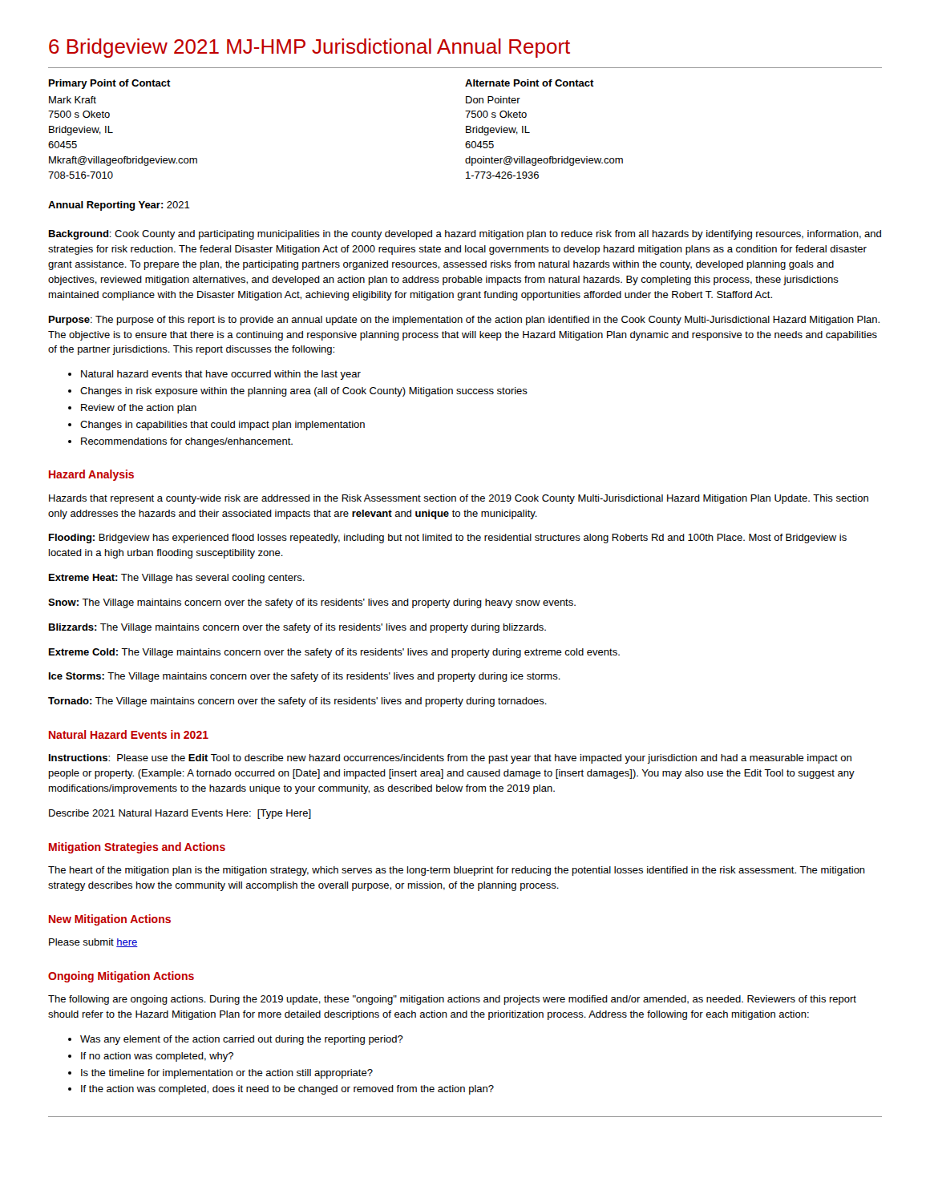6 Bridgeview 2021 MJ-HMP Jurisdictional Annual Report
| Primary Point of Contact Mark Kraft 7500 s Oketo Bridgeview, IL 60455 Mkraft@villageofbridgeview.com 708-516-7010 | Alternate Point of Contact Don Pointer 7500 s Oketo Bridgeview, IL 60455 dpointer@villageofbridgeview.com 1-773-426-1936 |
Annual Reporting Year: 2021
Background: Cook County and participating municipalities in the county developed a hazard mitigation plan to reduce risk from all hazards by identifying resources, information, and strategies for risk reduction. The federal Disaster Mitigation Act of 2000 requires state and local governments to develop hazard mitigation plans as a condition for federal disaster grant assistance. To prepare the plan, the participating partners organized resources, assessed risks from natural hazards within the county, developed planning goals and objectives, reviewed mitigation alternatives, and developed an action plan to address probable impacts from natural hazards. By completing this process, these jurisdictions maintained compliance with the Disaster Mitigation Act, achieving eligibility for mitigation grant funding opportunities afforded under the Robert T. Stafford Act.
Purpose: The purpose of this report is to provide an annual update on the implementation of the action plan identified in the Cook County Multi-Jurisdictional Hazard Mitigation Plan. The objective is to ensure that there is a continuing and responsive planning process that will keep the Hazard Mitigation Plan dynamic and responsive to the needs and capabilities of the partner jurisdictions. This report discusses the following:
Natural hazard events that have occurred within the last year
Changes in risk exposure within the planning area (all of Cook County) Mitigation success stories
Review of the action plan
Changes in capabilities that could impact plan implementation
Recommendations for changes/enhancement.
Hazard Analysis
Hazards that represent a county-wide risk are addressed in the Risk Assessment section of the 2019 Cook County Multi-Jurisdictional Hazard Mitigation Plan Update. This section only addresses the hazards and their associated impacts that are relevant and unique to the municipality.
Flooding: Bridgeview has experienced flood losses repeatedly, including but not limited to the residential structures along Roberts Rd and 100th Place. Most of Bridgeview is located in a high urban flooding susceptibility zone.
Extreme Heat: The Village has several cooling centers.
Snow: The Village maintains concern over the safety of its residents' lives and property during heavy snow events.
Blizzards: The Village maintains concern over the safety of its residents' lives and property during blizzards.
Extreme Cold: The Village maintains concern over the safety of its residents' lives and property during extreme cold events.
Ice Storms: The Village maintains concern over the safety of its residents' lives and property during ice storms.
Tornado: The Village maintains concern over the safety of its residents' lives and property during tornadoes.
Natural Hazard Events in 2021
Instructions: Please use the Edit Tool to describe new hazard occurrences/incidents from the past year that have impacted your jurisdiction and had a measurable impact on people or property. (Example: A tornado occurred on [Date] and impacted [insert area] and caused damage to [insert damages]). You may also use the Edit Tool to suggest any modifications/improvements to the hazards unique to your community, as described below from the 2019 plan.
Describe 2021 Natural Hazard Events Here: [Type Here]
Mitigation Strategies and Actions
The heart of the mitigation plan is the mitigation strategy, which serves as the long-term blueprint for reducing the potential losses identified in the risk assessment. The mitigation strategy describes how the community will accomplish the overall purpose, or mission, of the planning process.
New Mitigation Actions
Please submit here
Ongoing Mitigation Actions
The following are ongoing actions. During the 2019 update, these "ongoing" mitigation actions and projects were modified and/or amended, as needed. Reviewers of this report should refer to the Hazard Mitigation Plan for more detailed descriptions of each action and the prioritization process. Address the following for each mitigation action:
Was any element of the action carried out during the reporting period?
If no action was completed, why?
Is the timeline for implementation or the action still appropriate?
If the action was completed, does it need to be changed or removed from the action plan?